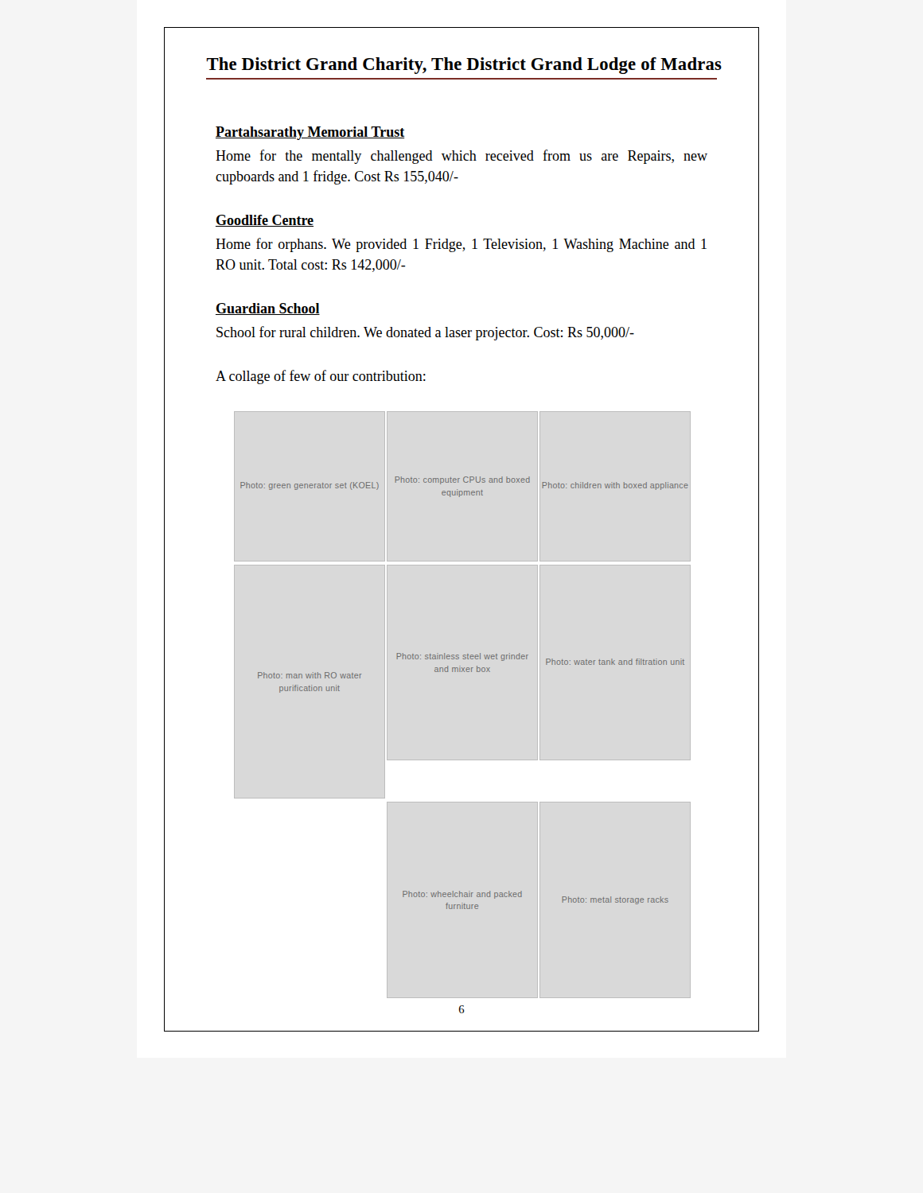The District Grand Charity, The District Grand Lodge of Madras
Partahsarathy Memorial Trust
Home for the mentally challenged which received from us are Repairs, new cupboards and 1 fridge. Cost Rs 155,040/-
Goodlife Centre
Home for orphans. We provided 1 Fridge, 1 Television, 1 Washing Machine and 1 RO unit. Total cost: Rs 142,000/-
Guardian School
School for rural children. We donated a laser projector. Cost: Rs 50,000/-
A collage of few of our contribution:
| Photo: green generator set (KOEL) | Photo: computer CPUs and boxed equipment | Photo: children with boxed appliance |
| Photo: man with RO water purification unit | Photo: stainless steel wet grinder and mixer box | Photo: water tank and filtration unit |
| | Photo: wheelchair and packed furniture | Photo: metal storage racks |
6